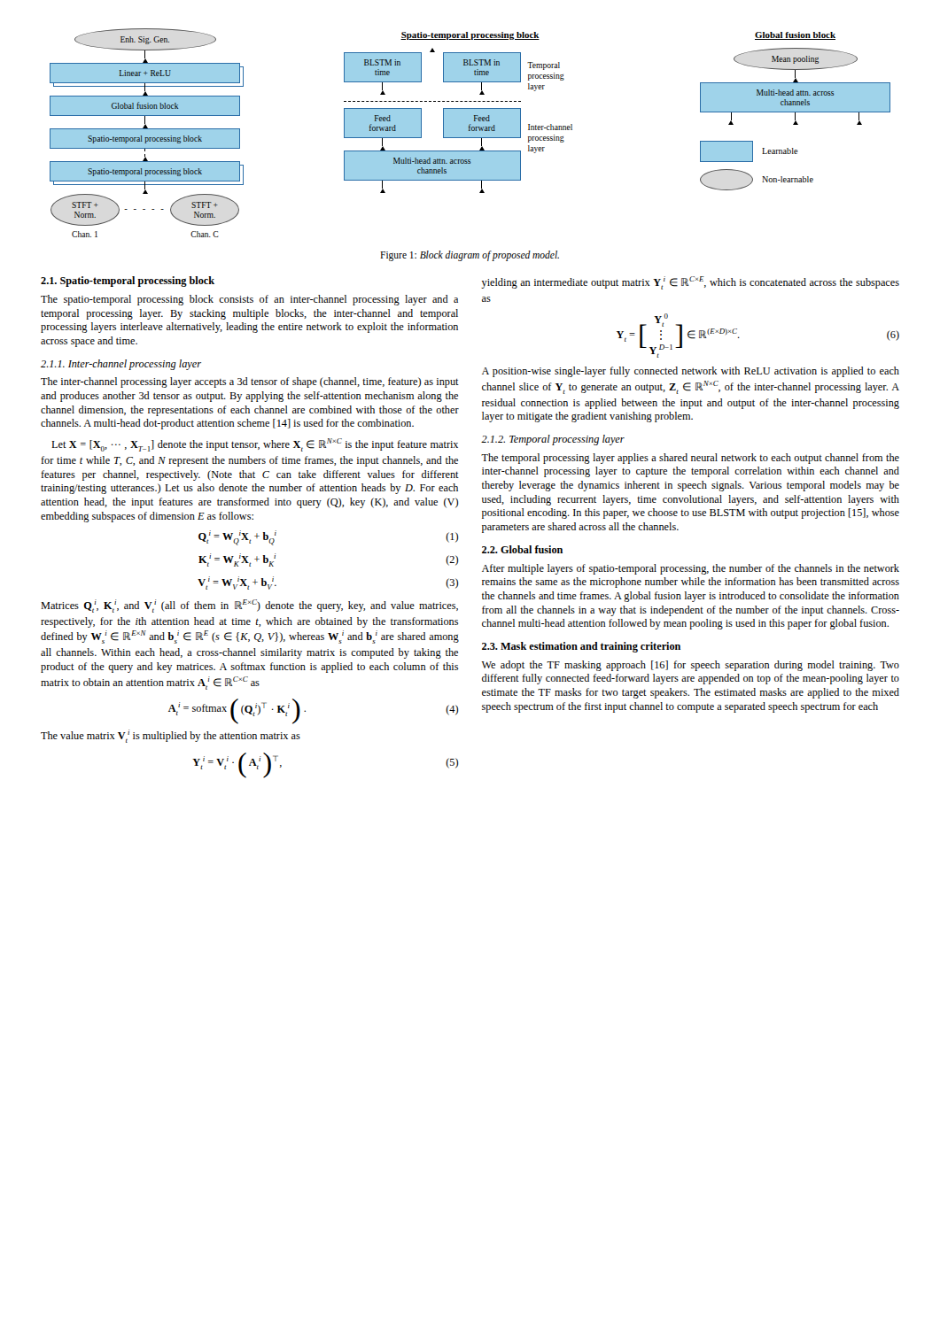Enh. Sig. Gen.
Linear + ReLU
Global fusion block
Spatio-temporal processing block
Spatio-temporal processing block
STFT +
Norm.
Chan. 1
- - - - -
STFT +
Norm.
Chan. C
Spatio-temporal processing block
BLSTM in
time
BLSTM in
time
Feed
forward
Feed
forward
Multi-head attn. across
channels
Temporal
processing
layer
Inter-channel
processing
layer
Global fusion block
Mean pooling
Multi-head attn. across
channels
Learnable
Non-learnable
Figure 1: Block diagram of proposed model.
2.1. Spatio-temporal processing block
The spatio-temporal processing block consists of an inter-channel processing layer and a temporal processing layer. By stacking multiple blocks, the inter-channel and temporal processing layers interleave alternatively, leading the entire network to exploit the information across space and time.
2.1.1. Inter-channel processing layer
The inter-channel processing layer accepts a 3d tensor of shape (channel, time, feature) as input and produces another 3d tensor as output. By applying the self-attention mechanism along the channel dimension, the representations of each channel are combined with those of the other channels. A multi-head dot-product attention scheme [14] is used for the combination.
Let X = [X0, ··· , XT−1] denote the input tensor, where Xt ∈ ℝN×C is the input feature matrix for time t while T, C, and N represent the numbers of time frames, the input channels, and the features per channel, respectively. (Note that C can take different values for different training/testing utterances.) Let us also denote the number of attention heads by D. For each attention head, the input features are transformed into query (Q), key (K), and value (V) embedding subspaces of dimension E as follows:
Qti = WQiXt + bQi
(1)
Kti = WKiXt + bKi
(2)
Vti = WViXt + bVi.
(3)
Matrices Qti, Kti, and Vti (all of them in ℝE×C) denote the query, key, and value matrices, respectively, for the ith attention head at time t, which are obtained by the transformations defined by Wsi ∈ ℝE×N and bsi ∈ ℝE (s ∈ {K, Q, V}), whereas Wsi and bsi are shared among all channels. Within each head, a cross-channel similarity matrix is computed by taking the product of the query and key matrices. A softmax function is applied to each column of this matrix to obtain an attention matrix Ati ∈ ℝC×C as
Ati = softmax ((Qti)⊤ · Kti) .
(4)
The value matrix Vti is multiplied by the attention matrix as
Yti = Vti · (Ati)⊤,
(5)
yielding an intermediate output matrix Yti ∈ ℝC×E, which is concatenated across the subspaces as
Yt = [ Yt0 ⋮ YtD−1 ] ∈ ℝ(E×D)×C.
(6)
A position-wise single-layer fully connected network with ReLU activation is applied to each channel slice of Yt to generate an output, Zt ∈ ℝN×C, of the inter-channel processing layer. A residual connection is applied between the input and output of the inter-channel processing layer to mitigate the gradient vanishing problem.
2.1.2. Temporal processing layer
The temporal processing layer applies a shared neural network to each output channel from the inter-channel processing layer to capture the temporal correlation within each channel and thereby leverage the dynamics inherent in speech signals. Various temporal models may be used, including recurrent layers, time convolutional layers, and self-attention layers with positional encoding. In this paper, we choose to use BLSTM with output projection [15], whose parameters are shared across all the channels.
2.2. Global fusion
After multiple layers of spatio-temporal processing, the number of the channels in the network remains the same as the microphone number while the information has been transmitted across the channels and time frames. A global fusion layer is introduced to consolidate the information from all the channels in a way that is independent of the number of the input channels. Cross-channel multi-head attention followed by mean pooling is used in this paper for global fusion.
2.3. Mask estimation and training criterion
We adopt the TF masking approach [16] for speech separation during model training. Two different fully connected feed-forward layers are appended on top of the mean-pooling layer to estimate the TF masks for two target speakers. The estimated masks are applied to the mixed speech spectrum of the first input channel to compute a separated speech spectrum for each